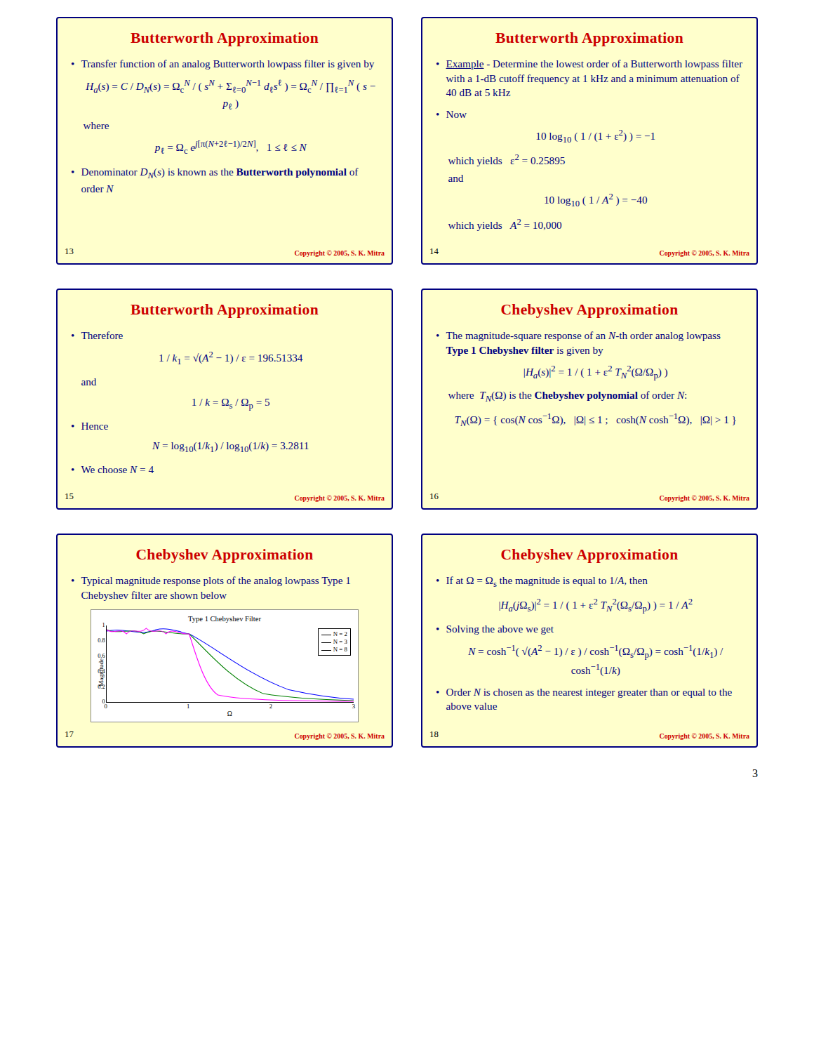Butterworth Approximation
Transfer function of an analog Butterworth lowpass filter is given by Ha(s) = C / DN(s) = ΩcN / ( sN + Σℓ=0N−1 dℓsℓ ) = ΩcN / ∏ℓ=1N ( s − pℓ ) where pℓ = Ωc ej[π(N+2ℓ−1)/2N], 1 ≤ ℓ ≤ N
Denominator DN(s) is known as the Butterworth polynomial of order N
13 Copyright © 2005, S. K. Mitra
Butterworth Approximation
Example - Determine the lowest order of a Butterworth lowpass filter with a 1-dB cutoff frequency at 1 kHz and a minimum attenuation of 40 dB at 5 kHz
Now 10 log10 ( 1 / (1 + ε2) ) = −1 which yields ε2 = 0.25895 and 10 log10 ( 1 / A2 ) = −40 which yields A2 = 10,000
14 Copyright © 2005, S. K. Mitra
Butterworth Approximation
Therefore 1 / k1 = √(A2 − 1) / ε = 196.51334
and 1 / k = Ωs / Ωp = 5
Hence N = log10(1/k1) / log10(1/k) = 3.2811
We choose N = 4
15 Copyright © 2005, S. K. Mitra
Chebyshev Approximation
The magnitude-square response of an N-th order analog lowpass Type 1 Chebyshev filter is given by |Ha(s)|2 = 1 / ( 1 + ε2 TN2(Ω/Ωp) ) where TN(Ω) is the Chebyshev polynomial of order N: TN(Ω) = { cos(N cos−1Ω), |Ω| ≤ 1 ; cosh(N cosh−1Ω), |Ω| > 1 }
16 Copyright © 2005, S. K. Mitra
Chebyshev Approximation
Typical magnitude response plots of the analog lowpass Type 1 Chebyshev filter are shown below
Type 1 Chebyshev Filter
Magnitude
1 0.8 0.6 0.4 0.2 0
N = 2 N = 3 N = 8
0 1 2 3
Ω
17 Copyright © 2005, S. K. Mitra
Chebyshev Approximation
If at Ω = Ωs the magnitude is equal to 1/A, then |Ha(j Ωs)|2 = 1 / ( 1 + ε2 TN2(Ωs/Ωp) ) = 1 / A2
Solving the above we get N = cosh−1( √(A2 − 1) / ε ) / cosh−1(Ωs/Ωp) = cosh−1(1/k1) / cosh−1(1/k)
Order N is chosen as the nearest integer greater than or equal to the above value
18 Copyright © 2005, S. K. Mitra
3